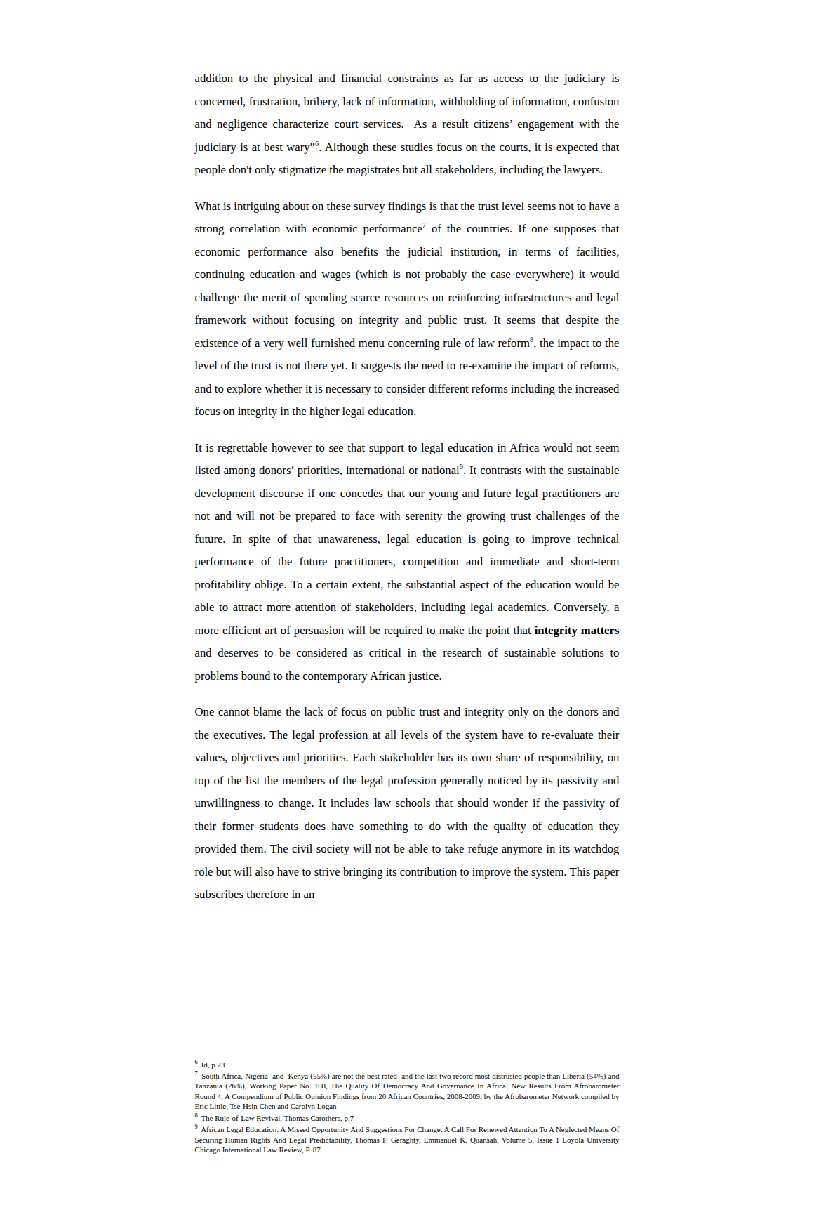addition to the physical and financial constraints as far as access to the judiciary is concerned, frustration, bribery, lack of information, withholding of information, confusion and negligence characterize court services. As a result citizens’ engagement with the judiciary is at best wary”6. Although these studies focus on the courts, it is expected that people don't only stigmatize the magistrates but all stakeholders, including the lawyers.
What is intriguing about on these survey findings is that the trust level seems not to have a strong correlation with economic performance7 of the countries. If one supposes that economic performance also benefits the judicial institution, in terms of facilities, continuing education and wages (which is not probably the case everywhere) it would challenge the merit of spending scarce resources on reinforcing infrastructures and legal framework without focusing on integrity and public trust. It seems that despite the existence of a very well furnished menu concerning rule of law reform8, the impact to the level of the trust is not there yet. It suggests the need to re-examine the impact of reforms, and to explore whether it is necessary to consider different reforms including the increased focus on integrity in the higher legal education.
It is regrettable however to see that support to legal education in Africa would not seem listed among donors’ priorities, international or national9. It contrasts with the sustainable development discourse if one concedes that our young and future legal practitioners are not and will not be prepared to face with serenity the growing trust challenges of the future. In spite of that unawareness, legal education is going to improve technical performance of the future practitioners, competition and immediate and short-term profitability oblige. To a certain extent, the substantial aspect of the education would be able to attract more attention of stakeholders, including legal academics. Conversely, a more efficient art of persuasion will be required to make the point that integrity matters and deserves to be considered as critical in the research of sustainable solutions to problems bound to the contemporary African justice.
One cannot blame the lack of focus on public trust and integrity only on the donors and the executives. The legal profession at all levels of the system have to re-evaluate their values, objectives and priorities. Each stakeholder has its own share of responsibility, on top of the list the members of the legal profession generally noticed by its passivity and unwillingness to change. It includes law schools that should wonder if the passivity of their former students does have something to do with the quality of education they provided them. The civil society will not be able to take refuge anymore in its watchdog role but will also have to strive bringing its contribution to improve the system. This paper subscribes therefore in an
6 Id, p.23
7 South Africa, Nigéria and Kenya (55%) are not the best rated and the last two record most distrusted people than Liberia (54%) and Tanzania (26%), Working Paper No. 108, The Quality Of Democracy And Governance In Africa: New Results From Afrobarometer Round 4, A Compendium of Public Opinion Findings from 20 African Countries, 2008-2009, by the Afrobarometer Network compiled by Eric Little, Tse-Hsin Chen and Carolyn Logan
8 The Rule-of-Law Revival, Thomas Carothers, p.7
9 African Legal Education: A Missed Opportunity And Suggestions For Change: A Call For Renewed Attention To A Neglected Means Of Securing Human Rights And Legal Predictability, Thomas F. Geraghty, Emmanuel K. Quansah, Volume 5, Issue 1 Loyola University Chicago International Law Review, P. 87